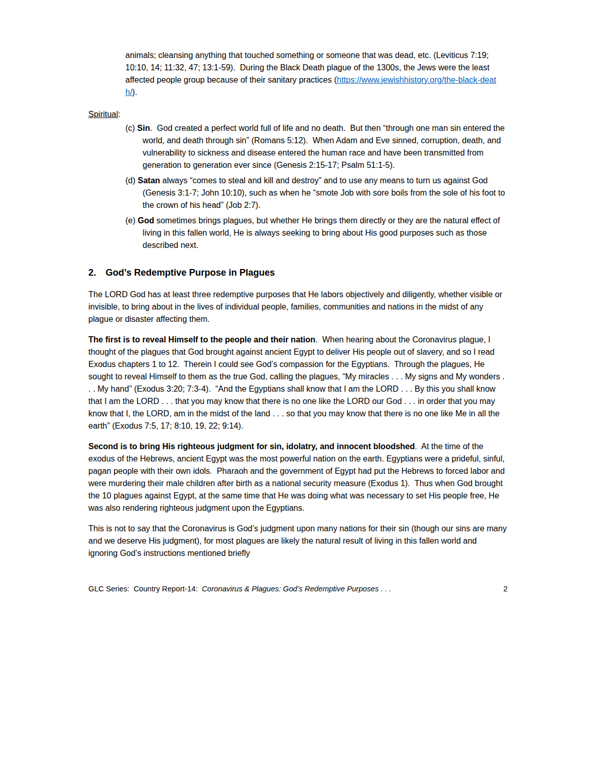animals; cleansing anything that touched something or someone that was dead, etc. (Leviticus 7:19; 10:10, 14; 11:32, 47; 13:1-59). During the Black Death plague of the 1300s, the Jews were the least affected people group because of their sanitary practices (https://www.jewishhistory.org/the-black-death/).
Spiritual:
(c) Sin. God created a perfect world full of life and no death. But then “through one man sin entered the world, and death through sin” (Romans 5:12). When Adam and Eve sinned, corruption, death, and vulnerability to sickness and disease entered the human race and have been transmitted from generation to generation ever since (Genesis 2:15-17; Psalm 51:1-5).
(d) Satan always “comes to steal and kill and destroy” and to use any means to turn us against God (Genesis 3:1-7; John 10:10), such as when he “smote Job with sore boils from the sole of his foot to the crown of his head” (Job 2:7).
(e) God sometimes brings plagues, but whether He brings them directly or they are the natural effect of living in this fallen world, He is always seeking to bring about His good purposes such as those described next.
2. God’s Redemptive Purpose in Plagues
The LORD God has at least three redemptive purposes that He labors objectively and diligently, whether visible or invisible, to bring about in the lives of individual people, families, communities and nations in the midst of any plague or disaster affecting them.
The first is to reveal Himself to the people and their nation. When hearing about the Coronavirus plague, I thought of the plagues that God brought against ancient Egypt to deliver His people out of slavery, and so I read Exodus chapters 1 to 12. Therein I could see God’s compassion for the Egyptians. Through the plagues, He sought to reveal Himself to them as the true God, calling the plagues, “My miracles . . . My signs and My wonders . . . My hand” (Exodus 3:20; 7:3-4). “And the Egyptians shall know that I am the LORD . . . By this you shall know that I am the LORD . . . that you may know that there is no one like the LORD our God . . . in order that you may know that I, the LORD, am in the midst of the land . . . so that you may know that there is no one like Me in all the earth” (Exodus 7:5, 17; 8:10, 19, 22; 9:14).
Second is to bring His righteous judgment for sin, idolatry, and innocent bloodshed. At the time of the exodus of the Hebrews, ancient Egypt was the most powerful nation on the earth. Egyptians were a prideful, sinful, pagan people with their own idols. Pharaoh and the government of Egypt had put the Hebrews to forced labor and were murdering their male children after birth as a national security measure (Exodus 1). Thus when God brought the 10 plagues against Egypt, at the same time that He was doing what was necessary to set His people free, He was also rendering righteous judgment upon the Egyptians.
This is not to say that the Coronavirus is God’s judgment upon many nations for their sin (though our sins are many and we deserve His judgment), for most plagues are likely the natural result of living in this fallen world and ignoring God’s instructions mentioned briefly
GLC Series: Country Report-14: Coronavirus & Plagues: God’s Redemptive Purposes . . . 2